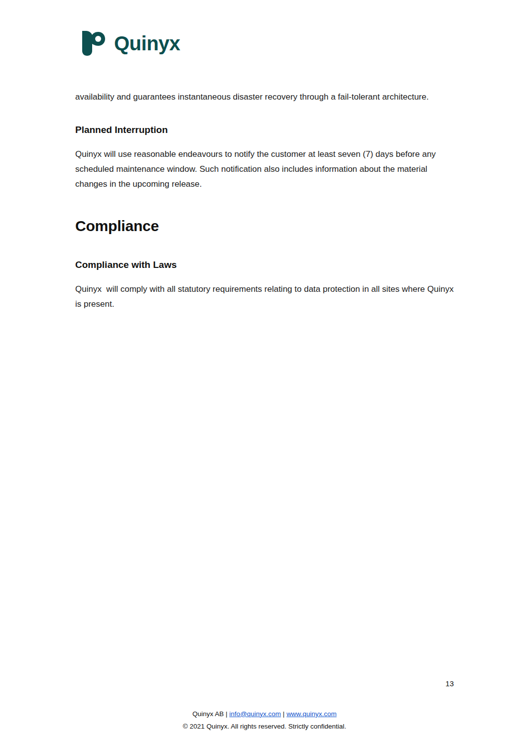Quinyx
availability and guarantees instantaneous disaster recovery through a fail-tolerant architecture.
Planned Interruption
Quinyx will use reasonable endeavours to notify the customer at least seven (7) days before any scheduled maintenance window. Such notification also includes information about the material changes in the upcoming release.
Compliance
Compliance with Laws
Quinyx will comply with all statutory requirements relating to data protection in all sites where Quinyx is present.
13
Quinyx AB | info@quinyx.com | www.quinyx.com
© 2021 Quinyx. All rights reserved. Strictly confidential.